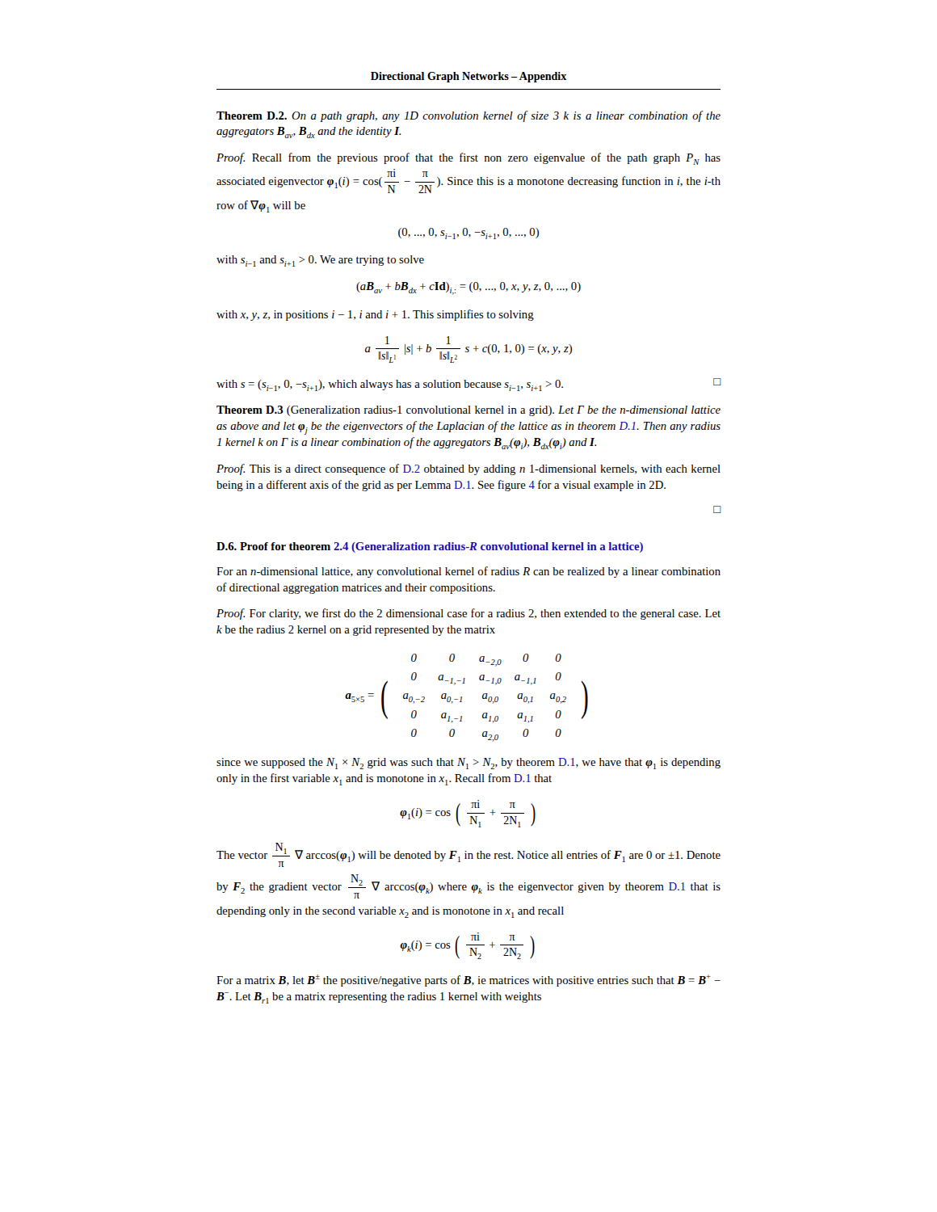Directional Graph Networks – Appendix
Theorem D.2. On a path graph, any 1D convolution kernel of size 3 k is a linear combination of the aggregators Bav, Bdx and the identity I.
Proof. Recall from the previous proof that the first non zero eigenvalue of the path graph PN has associated eigenvector φ1(i) = cos(πi N − π 2N). Since this is a monotone decreasing function in i, the i-th row of ∇φ1 will be
(0, ..., 0, si−1, 0, −si+1, 0, ..., 0)
with si−1 and si+1 > 0. We are trying to solve
(aBav + bBdx + cId)i,: = (0, ..., 0, x, y, z, 0, ..., 0)
with x, y, z, in positions i − 1, i and i + 1. This simplifies to solving
a 1‖s‖L1 |s| + b 1‖s‖L2 s + c(0, 1, 0) = (x, y, z)
with s = (si−1, 0, −si+1), which always has a solution because si−1, si+1 > 0. □
Theorem D.3 (Generalization radius-1 convolutional kernel in a grid). Let Γ be the n-dimensional lattice as above and let φj be the eigenvectors of the Laplacian of the lattice as in theorem D.1. Then any radius 1 kernel k on Γ is a linear combination of the aggregators Bav(φi), Bdx(φi) and I.
Proof. This is a direct consequence of D.2 obtained by adding n 1-dimensional kernels, with each kernel being in a different axis of the grid as per Lemma D.1. See figure 4 for a visual example in 2D.
□
D.6. Proof for theorem 2.4 (Generalization radius-R convolutional kernel in a lattice)
For an n-dimensional lattice, any convolutional kernel of radius R can be realized by a linear combination of directional aggregation matrices and their compositions.
Proof. For clarity, we first do the 2 dimensional case for a radius 2, then extended to the general case. Let k be the radius 2 kernel on a grid represented by the matrix
a5×5 = (
| 0 | 0 | a −2,0 | 0 | 0 |
| 0 | a −1,−1 | a −1,0 | a −1,1 | 0 |
| a 0,−2 | a 0,−1 | a 0,0 | a 0,1 | a 0,2 |
| 0 | a 1,−1 | a 1,0 | a 1,1 | 0 |
| 0 | 0 | a 2,0 | 0 | 0 |
)
since we supposed the N1 × N2 grid was such that N1 > N2, by theorem D.1, we have that φ1 is depending only in the first variable x1 and is monotone in x1. Recall from D.1 that
φ1(i) = cos ( πi N1 + π 2N1 )
The vector N1 π ∇ arccos(φ1) will be denoted by F1 in the rest. Notice all entries of F1 are 0 or ±1. Denote by F2 the gradient vector N2 π ∇ arccos(φk) where φk is the eigenvector given by theorem D.1 that is depending only in the second variable x2 and is monotone in x1 and recall
φk(i) = cos ( πi N2 + π 2N2 )
For a matrix B, let B± the positive/negative parts of B, ie matrices with positive entries such that B = B+ − B−. Let Br1 be a matrix representing the radius 1 kernel with weights